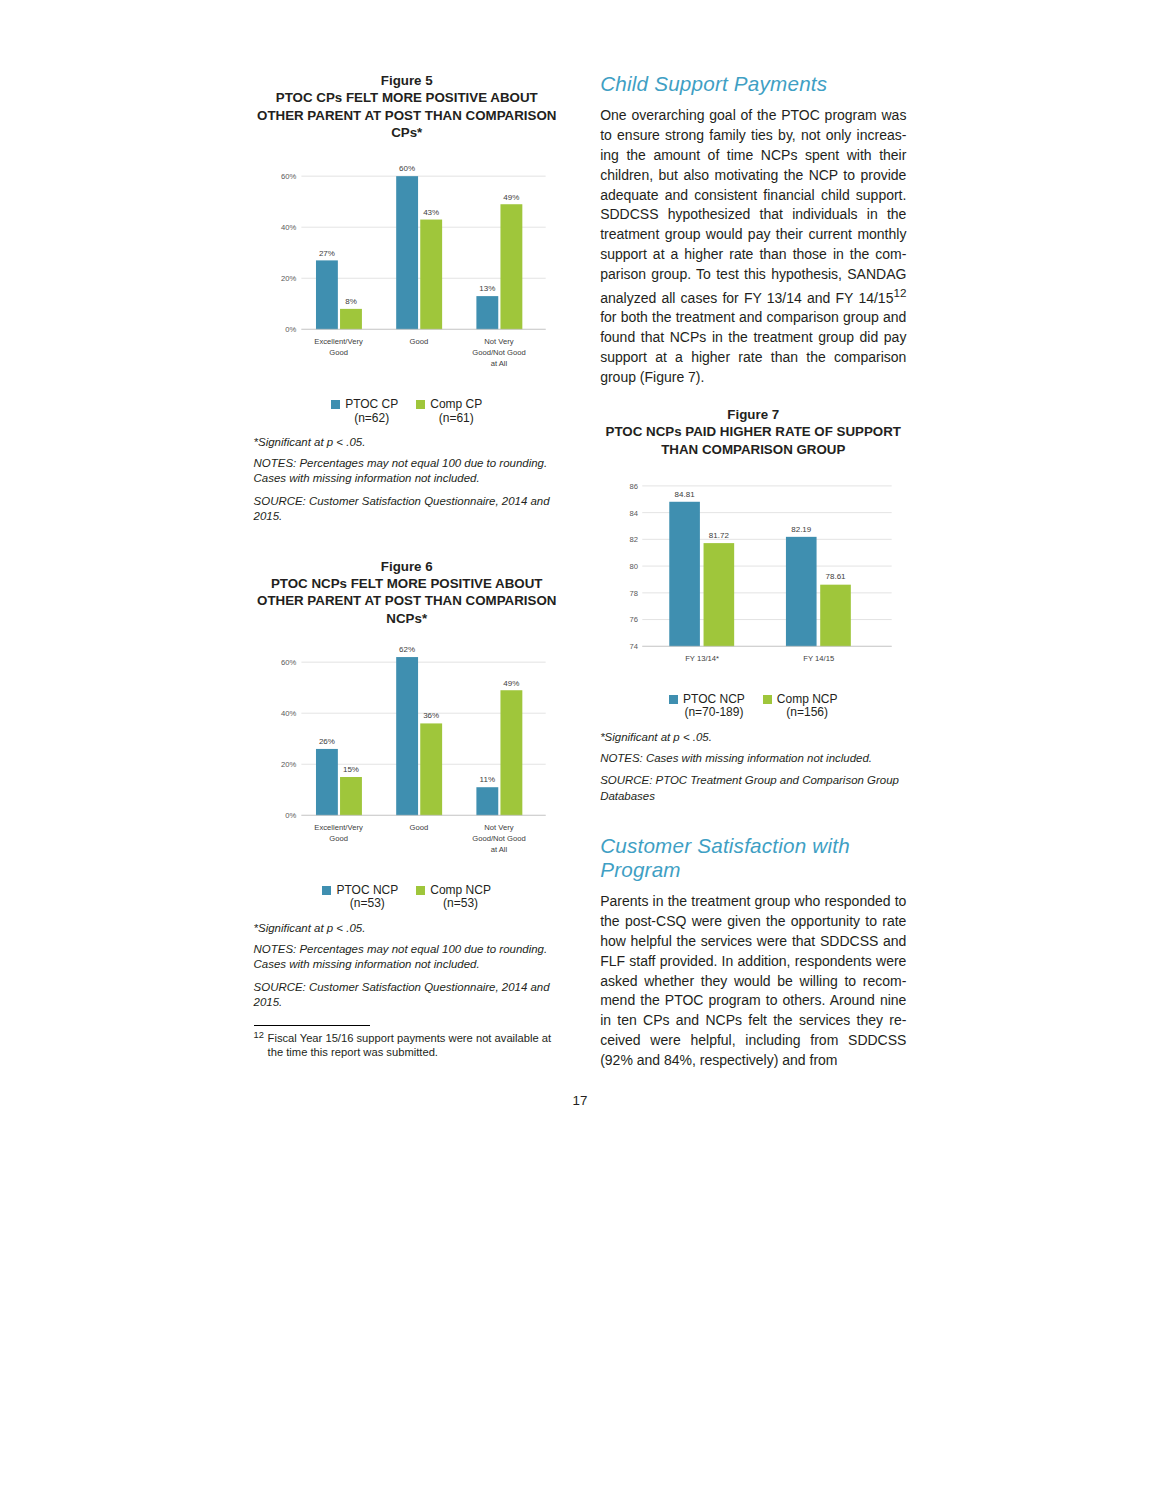Figure 5 PTOC CPs FELT MORE POSITIVE ABOUT OTHER PARENT AT POST THAN COMPARISON CPs*
0% 20% 40% 60% 27% 8% 60% 43% 13% 49% Excellent/Very Good Good Not Very Good/Not Good at All
PTOC CP(n=62)
Comp CP(n=61)
*Significant at p < .05.
NOTES: Percentages may not equal 100 due to rounding. Cases with missing information not included.
SOURCE: Customer Satisfaction Questionnaire, 2014 and 2015.
Figure 6 PTOC NCPs FELT MORE POSITIVE ABOUT OTHER PARENT AT POST THAN COMPARISON NCPs*
0% 20% 40% 60% 26% 15% 62% 36% 11% 49% Excellent/Very Good Good Not Very Good/Not Good at All
PTOC NCP(n=53)
Comp NCP(n=53)
*Significant at p < .05.
NOTES: Percentages may not equal 100 due to rounding. Cases with missing information not included.
SOURCE: Customer Satisfaction Questionnaire, 2014 and 2015.
12 Fiscal Year 15/16 support payments were not available at the time this report was submitted.
Child Support Payments
One overarching goal of the PTOC program was to ensure strong family ties by, not only increasing the amount of time NCPs spent with their children, but also motivating the NCP to provide adequate and consistent financial child support. SDDCSS hypothesized that individuals in the treatment group would pay their current monthly support at a higher rate than those in the comparison group. To test this hypothesis, SANDAG analyzed all cases for FY 13/14 and FY 14/1512 for both the treatment and comparison group and found that NCPs in the treatment group did pay support at a higher rate than the comparison group (Figure 7).
Figure 7 PTOC NCPs PAID HIGHER RATE OF SUPPORT THAN COMPARISON GROUP
74 76 78 80 82 84 86 84.81 81.72 82.19 78.61 FY 13/14* FY 14/15
PTOC NCP(n=70-189)
Comp NCP(n=156)
*Significant at p < .05.
NOTES: Cases with missing information not included.
SOURCE: PTOC Treatment Group and Comparison Group Databases
Customer Satisfaction with Program
Parents in the treatment group who responded to the post-CSQ were given the opportunity to rate how helpful the services were that SDDCSS and FLF staff provided. In addition, respondents were asked whether they would be willing to recommend the PTOC program to others. Around nine in ten CPs and NCPs felt the services they received were helpful, including from SDDCSS (92% and 84%, respectively) and from
17